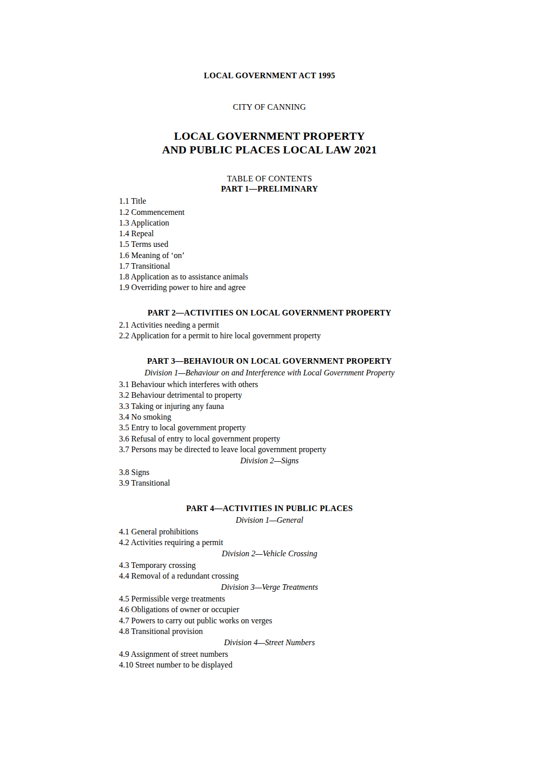LOCAL GOVERNMENT ACT 1995
CITY OF CANNING
LOCAL GOVERNMENT PROPERTY
AND PUBLIC PLACES LOCAL LAW 2021
TABLE OF CONTENTS
PART 1—PRELIMINARY
1.1 Title
1.2 Commencement
1.3 Application
1.4 Repeal
1.5 Terms used
1.6 Meaning of ‘on’
1.7 Transitional
1.8 Application as to assistance animals
1.9 Overriding power to hire and agree
PART 2—ACTIVITIES ON LOCAL GOVERNMENT PROPERTY
2.1 Activities needing a permit
2.2 Application for a permit to hire local government property
PART 3—BEHAVIOUR ON LOCAL GOVERNMENT PROPERTY
Division 1—Behaviour on and Interference with Local Government Property
3.1 Behaviour which interferes with others
3.2 Behaviour detrimental to property
3.3 Taking or injuring any fauna
3.4 No smoking
3.5 Entry to local government property
3.6 Refusal of entry to local government property
3.7 Persons may be directed to leave local government property
Division 2—Signs
3.8 Signs
3.9 Transitional
PART 4—ACTIVITIES IN PUBLIC PLACES
Division 1—General
4.1 General prohibitions
4.2 Activities requiring a permit
Division 2—Vehicle Crossing
4.3 Temporary crossing
4.4 Removal of a redundant crossing
Division 3—Verge Treatments
4.5 Permissible verge treatments
4.6 Obligations of owner or occupier
4.7 Powers to carry out public works on verges
4.8 Transitional provision
Division 4—Street Numbers
4.9 Assignment of street numbers
4.10 Street number to be displayed